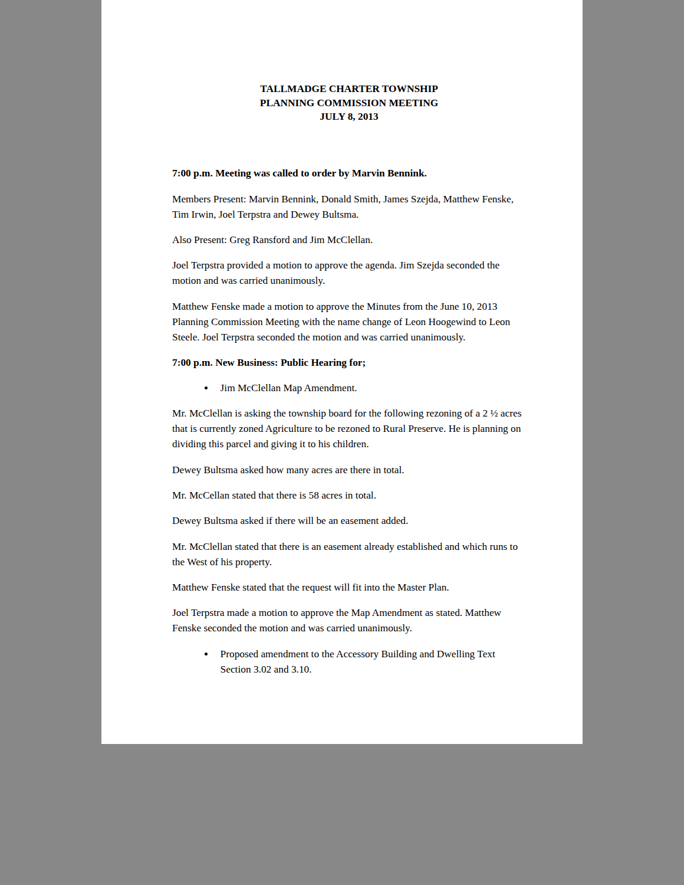Tallmadge Charter Township Planning Commission Meeting July 8, 2013
7:00 p.m. Meeting was called to order by Marvin Bennink.
Members Present: Marvin Bennink, Donald Smith, James Szejda, Matthew Fenske, Tim Irwin, Joel Terpstra and Dewey Bultsma.
Also Present: Greg Ransford and Jim McClellan.
Joel Terpstra provided a motion to approve the agenda. Jim Szejda seconded the motion and was carried unanimously.
Matthew Fenske made a motion to approve the Minutes from the June 10, 2013 Planning Commission Meeting with the name change of Leon Hoogewind to Leon Steele. Joel Terpstra seconded the motion and was carried unanimously.
7:00 p.m. New Business: Public Hearing for;
Jim McClellan Map Amendment.
Mr. McClellan is asking the township board for the following rezoning of a 2 ½ acres that is currently zoned Agriculture to be rezoned to Rural Preserve. He is planning on dividing this parcel and giving it to his children.
Dewey Bultsma asked how many acres are there in total.
Mr. McCellan stated that there is 58 acres in total.
Dewey Bultsma asked if there will be an easement added.
Mr. McClellan stated that there is an easement already established and which runs to the West of his property.
Matthew Fenske stated that the request will fit into the Master Plan.
Joel Terpstra made a motion to approve the Map Amendment as stated. Matthew Fenske seconded the motion and was carried unanimously.
Proposed amendment to the Accessory Building and Dwelling Text Section 3.02 and 3.10.